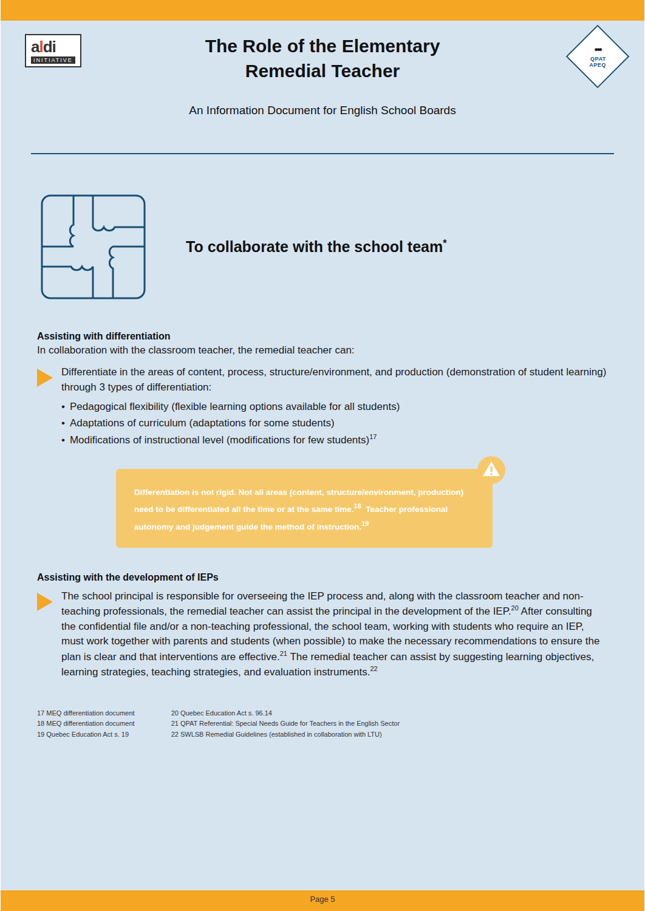aldi
INITIATIVE
The Role of the Elementary
Remedial Teacher
••• QPAT
APEQ
An Information Document for English School Boards
To collaborate with the school team*
Assisting with differentiation
In collaboration with the classroom teacher, the remedial teacher can:
Differentiate in the areas of content, process, structure/environment, and production (demonstration of student learning) through 3 types of differentiation:
Pedagogical flexibility (flexible learning options available for all students)
Adaptations of curriculum (adaptations for some students)
Modifications of instructional level (modifications for few students)17
Differentiation is not rigid. Not all areas (content, structure/environment, production) need to be differentiated all the time or at the same time.18 Teacher professional autonomy and judgement guide the method of instruction.19
Assisting with the development of IEPs
The school principal is responsible for overseeing the IEP process and, along with the classroom teacher and non-teaching professionals, the remedial teacher can assist the principal in the development of the IEP.20 After consulting the confidential file and/or a non-teaching professional, the school team, working with students who require an IEP, must work together with parents and students (when possible) to make the necessary recommendations to ensure the plan is clear and that interventions are effective.21 The remedial teacher can assist by suggesting learning objectives, learning strategies, teaching strategies, and evaluation instruments.22
17 MEQ differentiation document
18 MEQ differentiation document
19 Quebec Education Act s. 19
20 Quebec Education Act s. 96.14
21 QPAT Referential: Special Needs Guide for Teachers in the English Sector
22 SWLSB Remedial Guidelines (established in collaboration with LTU)
Page 5